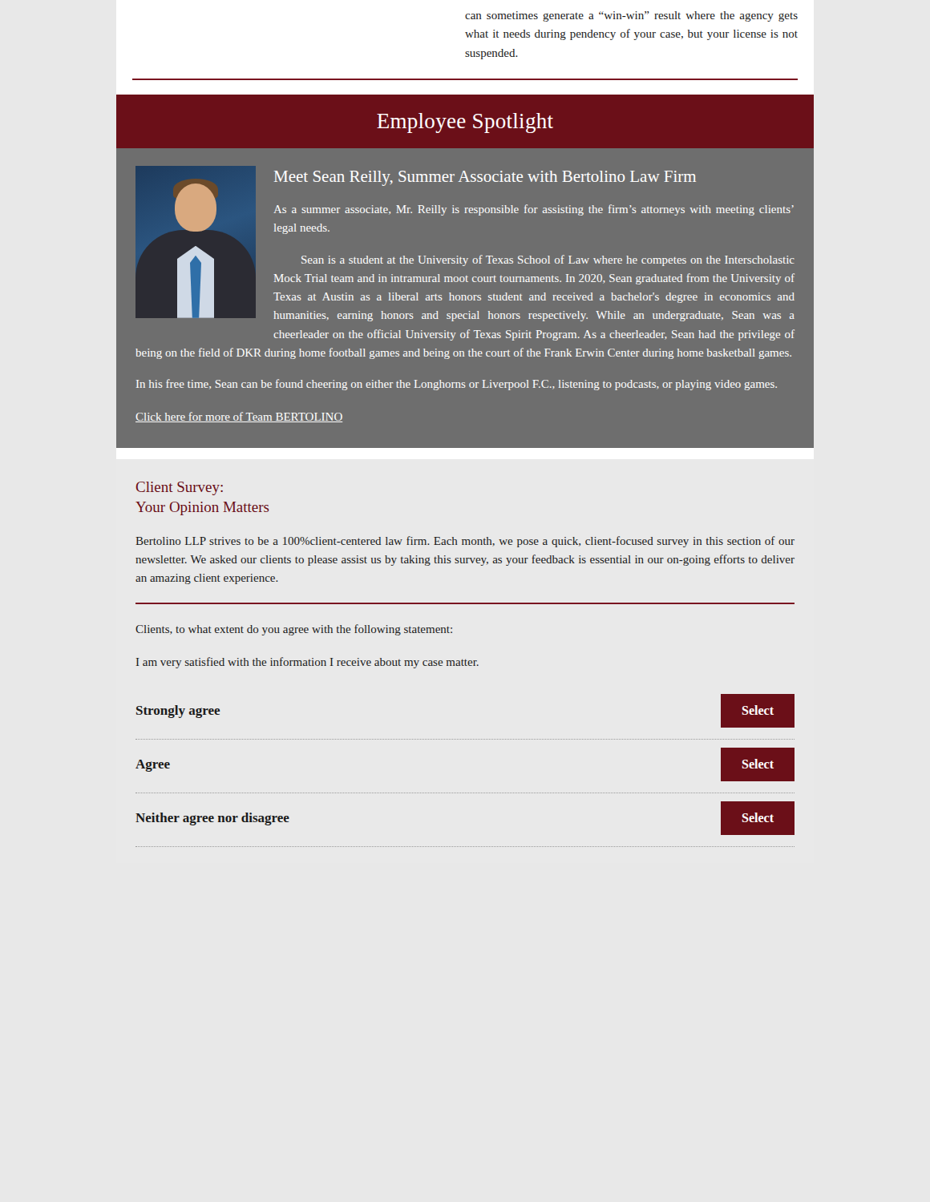can sometimes generate a “win-win” result where the agency gets what it needs during pendency of your case, but your license is not suspended.
Employee Spotlight
Meet Sean Reilly, Summer Associate with Bertolino Law Firm
As a summer associate, Mr. Reilly is responsible for assisting the firm’s attorneys with meeting clients’ legal needs.
Sean is a student at the University of Texas School of Law where he competes on the Interscholastic Mock Trial team and in intramural moot court tournaments. In 2020, Sean graduated from the University of Texas at Austin as a liberal arts honors student and received a bachelor's degree in economics and humanities, earning honors and special honors respectively. While an undergraduate, Sean was a cheerleader on the official University of Texas Spirit Program. As a cheerleader, Sean had the privilege of being on the field of DKR during home football games and being on the court of the Frank Erwin Center during home basketball games.
In his free time, Sean can be found cheering on either the Longhorns or Liverpool F.C., listening to podcasts, or playing video games.
Click here for more of Team BERTOLINO
Client Survey:
Your Opinion Matters
Bertolino LLP strives to be a 100%client-centered law firm. Each month, we pose a quick, client-focused survey in this section of our newsletter. We asked our clients to please assist us by taking this survey, as your feedback is essential in our on-going efforts to deliver an amazing client experience.
Clients, to what extent do you agree with the following statement:
I am very satisfied with the information I receive about my case matter.
Strongly agree
Select
Agree
Select
Neither agree nor disagree
Select